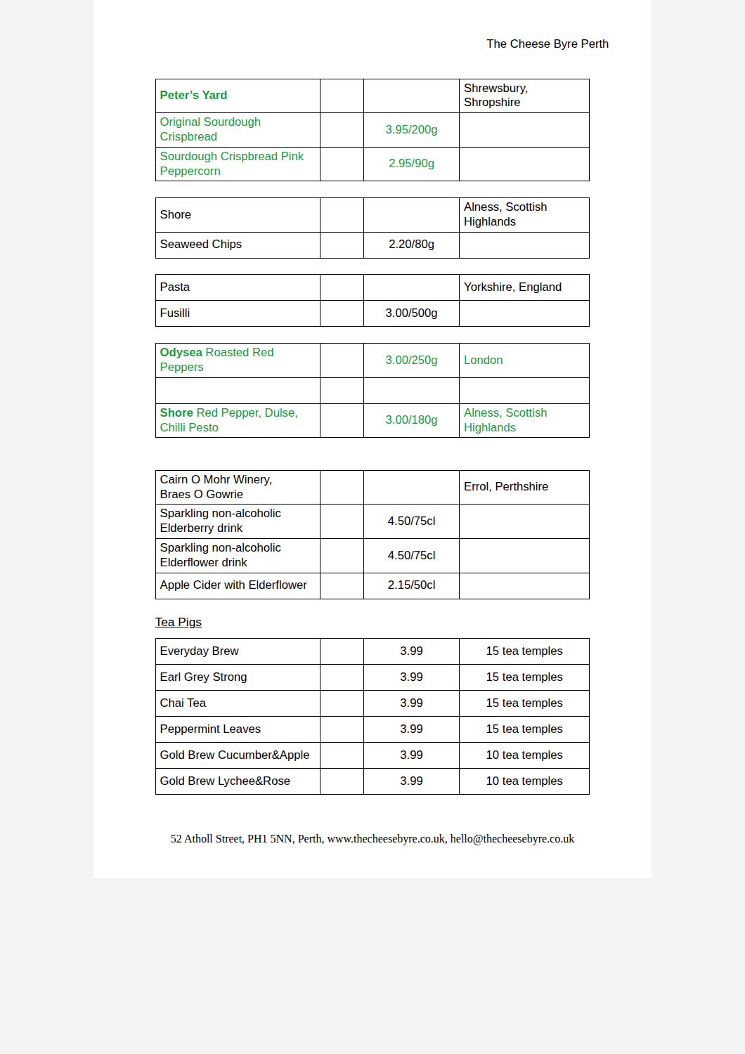The Cheese Byre Perth
| Peter’s Yard | | | Shrewsbury, Shropshire |
| Original Sourdough Crispbread | | 3.95/200g | |
| Sourdough Crispbread Pink Peppercorn | | 2.95/90g | |
| Shore | | | Alness, Scottish Highlands |
| Seaweed Chips | | 2.20/80g | |
| Pasta | | | Yorkshire, England |
| Fusilli | | 3.00/500g | |
| Odysea Roasted Red Peppers | | 3.00/250g | London |
| Shore Red Pepper, Dulse, Chilli Pesto | | 3.00/180g | Alness, Scottish Highlands |
| Cairn O Mohr Winery, Braes O Gowrie | | | Errol, Perthshire |
| Sparkling non-alcoholic Elderberry drink | | 4.50/75cl | |
| Sparkling non-alcoholic Elderflower drink | | 4.50/75cl | |
| Apple Cider with Elderflower | | 2.15/50cl | |
Tea Pigs
| Everyday Brew | | 3.99 | 15 tea temples |
| Earl Grey Strong | | 3.99 | 15 tea temples |
| Chai Tea | | 3.99 | 15 tea temples |
| Peppermint Leaves | | 3.99 | 15 tea temples |
| Gold Brew Cucumber&Apple | | 3.99 | 10 tea temples |
| Gold Brew Lychee&Rose | | 3.99 | 10 tea temples |
52 Atholl Street, PH1 5NN, Perth, www.thecheesebyre.co.uk, hello@thecheesebyre.co.uk